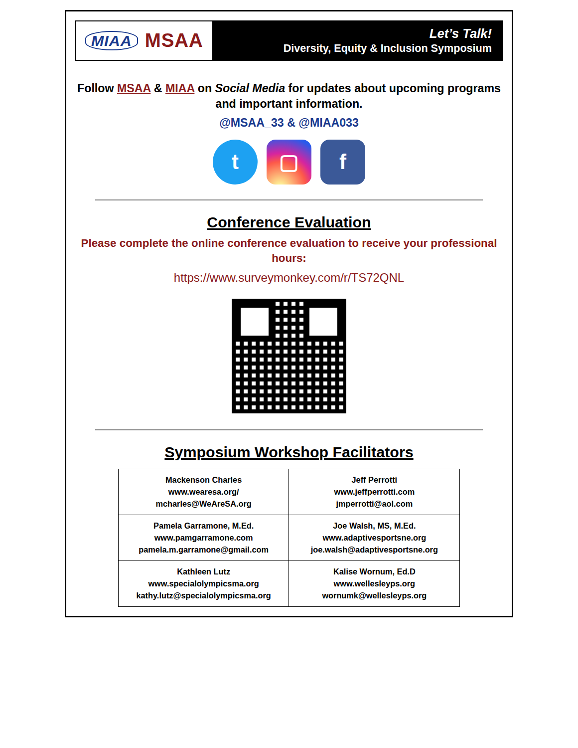MIAA MSAA
Let’s Talk!
Diversity, Equity & Inclusion Symposium
Follow MSAA & MIAA on Social Media for updates about upcoming programs and important information.
@MSAA_33 & @MIAA033
t ▢ f
Conference Evaluation
Please complete the online conference evaluation to receive your professional hours:
https://www.surveymonkey.com/r/TS72QNL
Symposium Workshop Facilitators
| Mackenson Charles www.wearesa.org/ mcharles@WeAreSA.org | Jeff Perrotti www.jeffperrotti.com jmperrotti@aol.com |
| Pamela Garramone, M.Ed. www.pamgarramone.com pamela.m.garramone@gmail.com | Joe Walsh, MS, M.Ed. www.adaptivesportsne.org joe.walsh@adaptivesportsne.org |
| Kathleen Lutz www.specialolympicsma.org kathy.lutz@specialolympicsma.org | Kalise Wornum, Ed.D www.wellesleyps.org wornumk@wellesleyps.org |